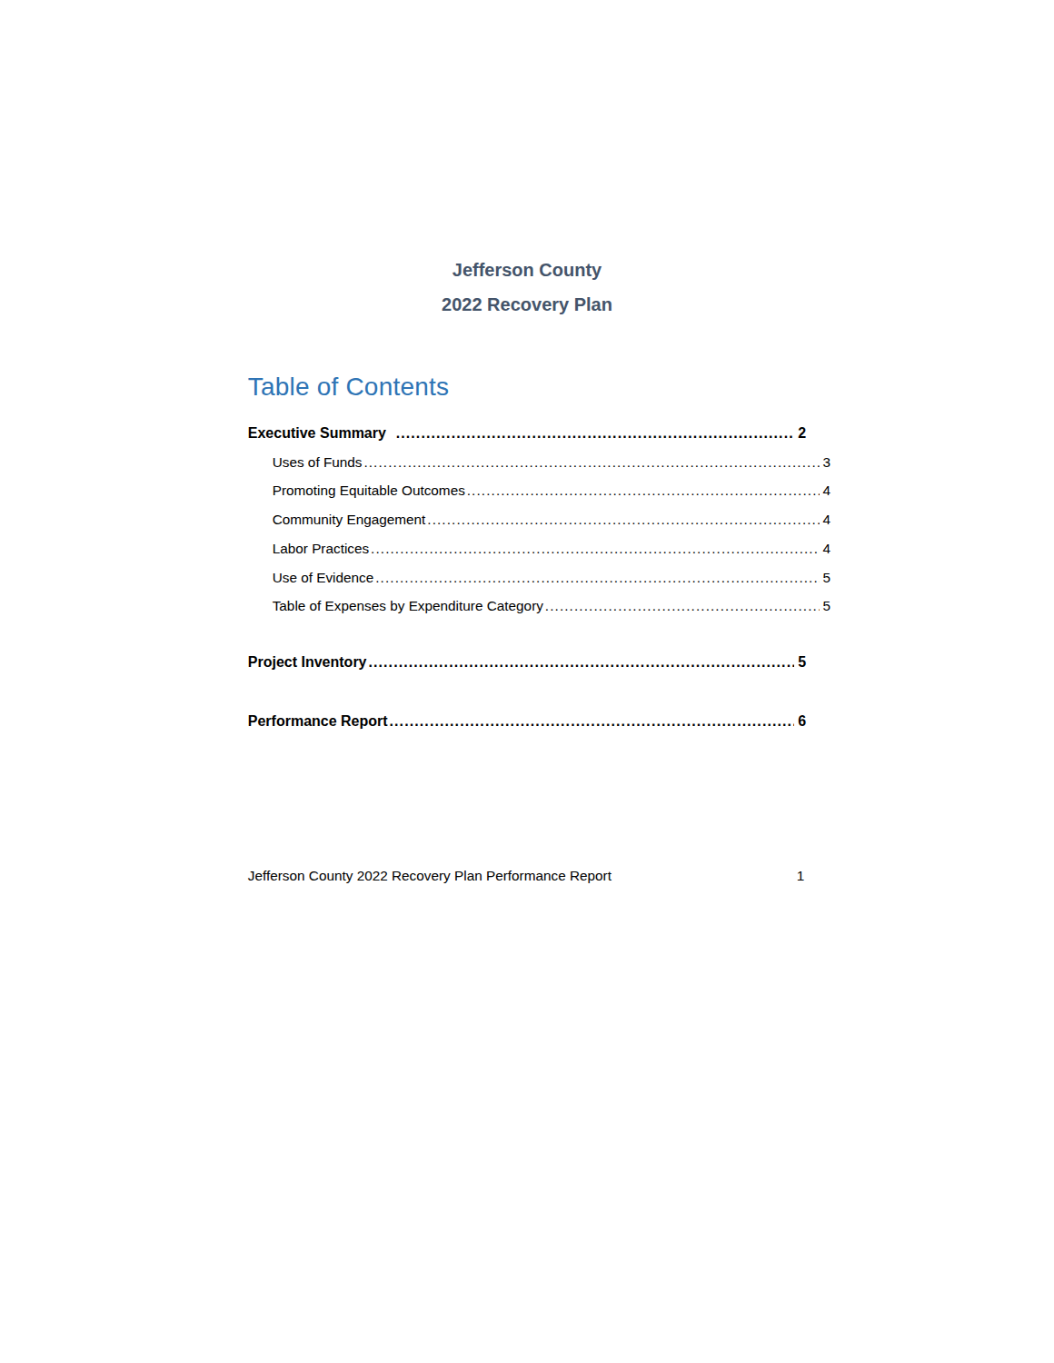Jefferson County
2022 Recovery Plan
Table of Contents
Executive Summary .......................................................................................................... 2
Uses of Funds ..................................................................................................................... 3
Promoting Equitable Outcomes ............................................................................................. 4
Community Engagement ....................................................................................................... 4
Labor Practices ................................................................................................................. 4
Use of Evidence ................................................................................................................ 5
Table of Expenses by Expenditure Category ......................................................................... 5
Project Inventory ................................................................................................................. 5
Performance Report ............................................................................................................ 6
Jefferson County 2022 Recovery Plan Performance Report 1